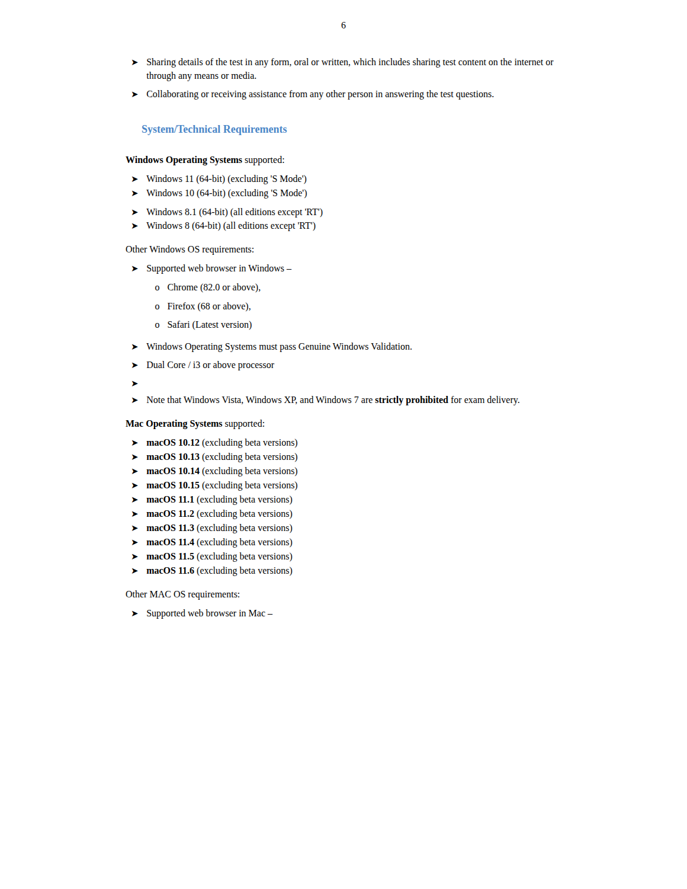6
Sharing details of the test in any form, oral or written, which includes sharing test content on the internet or through any means or media.
Collaborating or receiving assistance from any other person in answering the test questions.
System/Technical Requirements
Windows Operating Systems supported:
Windows 11 (64-bit) (excluding 'S Mode')
Windows 10 (64-bit) (excluding 'S Mode')
Windows 8.1 (64-bit) (all editions except 'RT')
Windows 8 (64-bit) (all editions except 'RT')
Other Windows OS requirements:
Supported web browser in Windows –
Chrome (82.0 or above),
Firefox (68 or above),
Safari (Latest version)
Windows Operating Systems must pass Genuine Windows Validation.
Dual Core / i3 or above processor
Note that Windows Vista, Windows XP, and Windows 7 are strictly prohibited for exam delivery.
Mac Operating Systems supported:
macOS 10.12 (excluding beta versions)
macOS 10.13 (excluding beta versions)
macOS 10.14 (excluding beta versions)
macOS 10.15 (excluding beta versions)
macOS 11.1 (excluding beta versions)
macOS 11.2 (excluding beta versions)
macOS 11.3 (excluding beta versions)
macOS 11.4 (excluding beta versions)
macOS 11.5 (excluding beta versions)
macOS 11.6 (excluding beta versions)
Other MAC OS requirements:
Supported web browser in Mac –